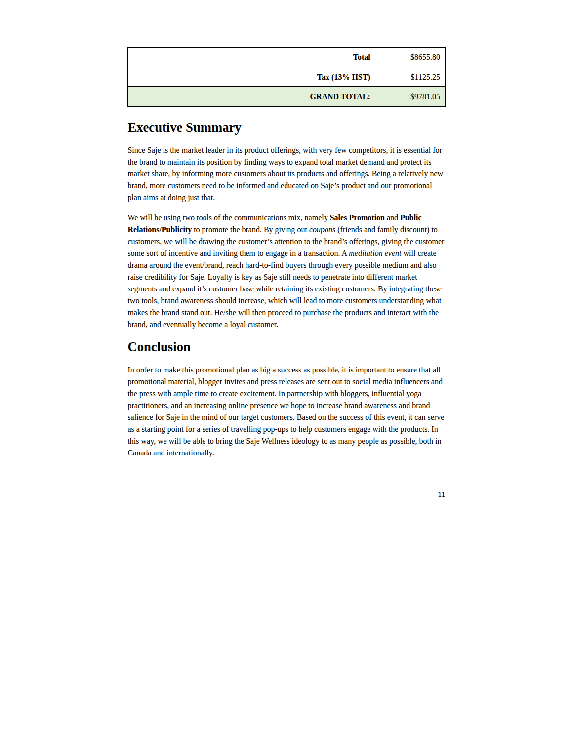| Total | $8655.80 |
| Tax (13% HST) | $1125.25 |
| GRAND TOTAL: | $9781.05 |
Executive Summary
Since Saje is the market leader in its product offerings, with very few competitors, it is essential for the brand to maintain its position by finding ways to expand total market demand and protect its market share, by informing more customers about its products and offerings. Being a relatively new brand, more customers need to be informed and educated on Saje’s product and our promotional plan aims at doing just that.
We will be using two tools of the communications mix, namely Sales Promotion and Public Relations/Publicity to promote the brand. By giving out coupons (friends and family discount) to customers, we will be drawing the customer’s attention to the brand’s offerings, giving the customer some sort of incentive and inviting them to engage in a transaction. A meditation event will create drama around the event/brand, reach hard-to-find buyers through every possible medium and also raise credibility for Saje. Loyalty is key as Saje still needs to penetrate into different market segments and expand it’s customer base while retaining its existing customers. By integrating these two tools, brand awareness should increase, which will lead to more customers understanding what makes the brand stand out. He/she will then proceed to purchase the products and interact with the brand, and eventually become a loyal customer.
Conclusion
In order to make this promotional plan as big a success as possible, it is important to ensure that all promotional material, blogger invites and press releases are sent out to social media influencers and the press with ample time to create excitement. In partnership with bloggers, influential yoga practitioners, and an increasing online presence we hope to increase brand awareness and brand salience for Saje in the mind of our target customers. Based on the success of this event, it can serve as a starting point for a series of travelling pop-ups to help customers engage with the products. In this way, we will be able to bring the Saje Wellness ideology to as many people as possible, both in Canada and internationally.
11